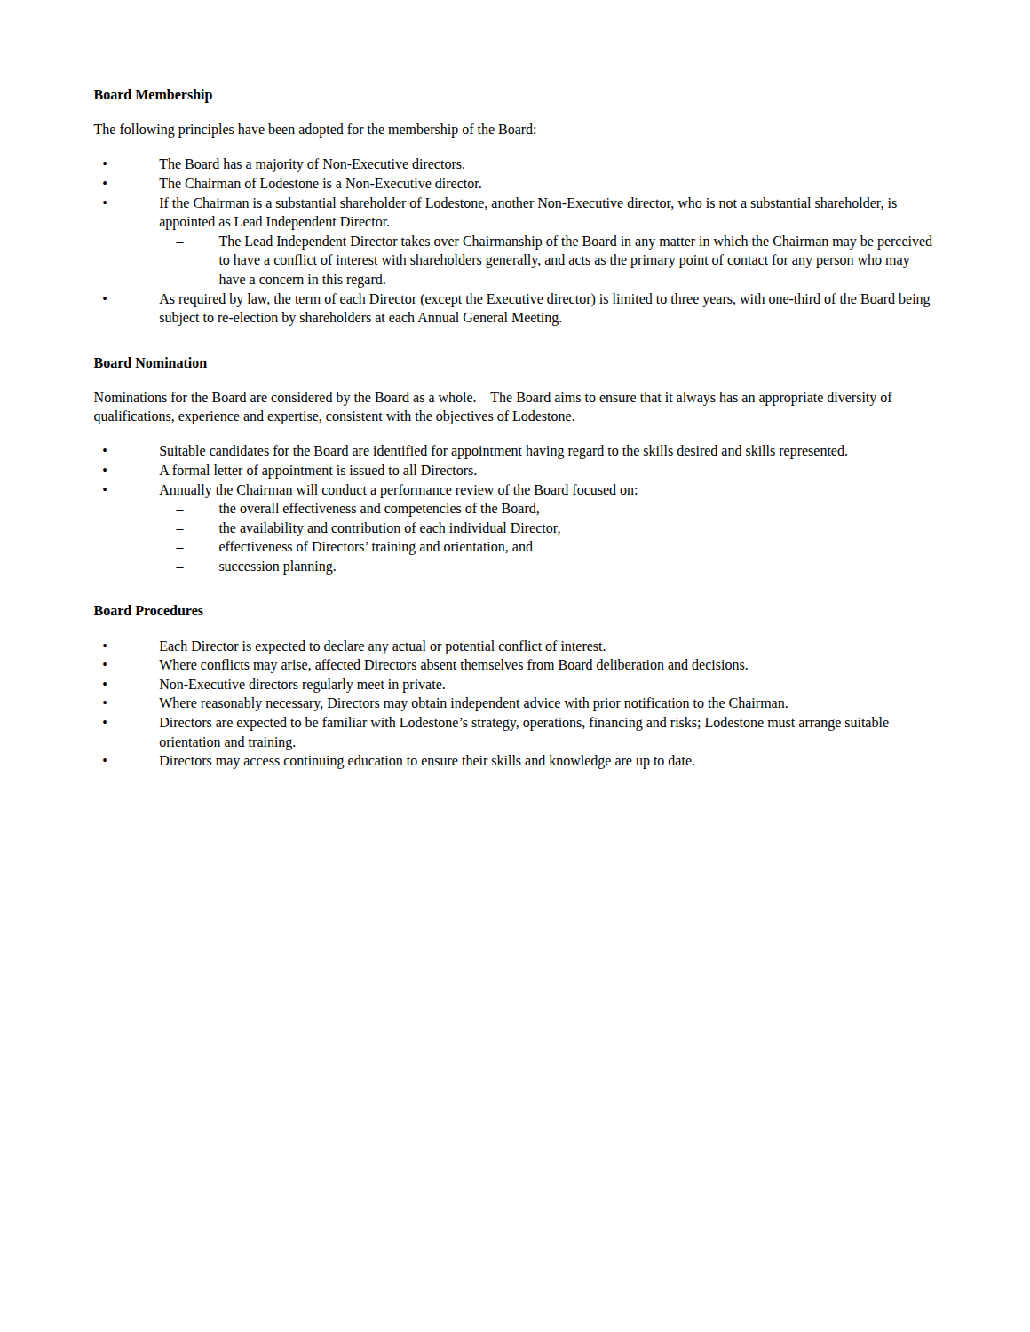Board Membership
The following principles have been adopted for the membership of the Board:
The Board has a majority of Non-Executive directors.
The Chairman of Lodestone is a Non-Executive director.
If the Chairman is a substantial shareholder of Lodestone, another Non-Executive director, who is not a substantial shareholder, is appointed as Lead Independent Director.
The Lead Independent Director takes over Chairmanship of the Board in any matter in which the Chairman may be perceived to have a conflict of interest with shareholders generally, and acts as the primary point of contact for any person who may have a concern in this regard.
As required by law, the term of each Director (except the Executive director) is limited to three years, with one-third of the Board being subject to re-election by shareholders at each Annual General Meeting.
Board Nomination
Nominations for the Board are considered by the Board as a whole. The Board aims to ensure that it always has an appropriate diversity of qualifications, experience and expertise, consistent with the objectives of Lodestone.
Suitable candidates for the Board are identified for appointment having regard to the skills desired and skills represented.
A formal letter of appointment is issued to all Directors.
Annually the Chairman will conduct a performance review of the Board focused on:
the overall effectiveness and competencies of the Board,
the availability and contribution of each individual Director,
effectiveness of Directors’ training and orientation, and
succession planning.
Board Procedures
Each Director is expected to declare any actual or potential conflict of interest.
Where conflicts may arise, affected Directors absent themselves from Board deliberation and decisions.
Non-Executive directors regularly meet in private.
Where reasonably necessary, Directors may obtain independent advice with prior notification to the Chairman.
Directors are expected to be familiar with Lodestone’s strategy, operations, financing and risks; Lodestone must arrange suitable orientation and training.
Directors may access continuing education to ensure their skills and knowledge are up to date.